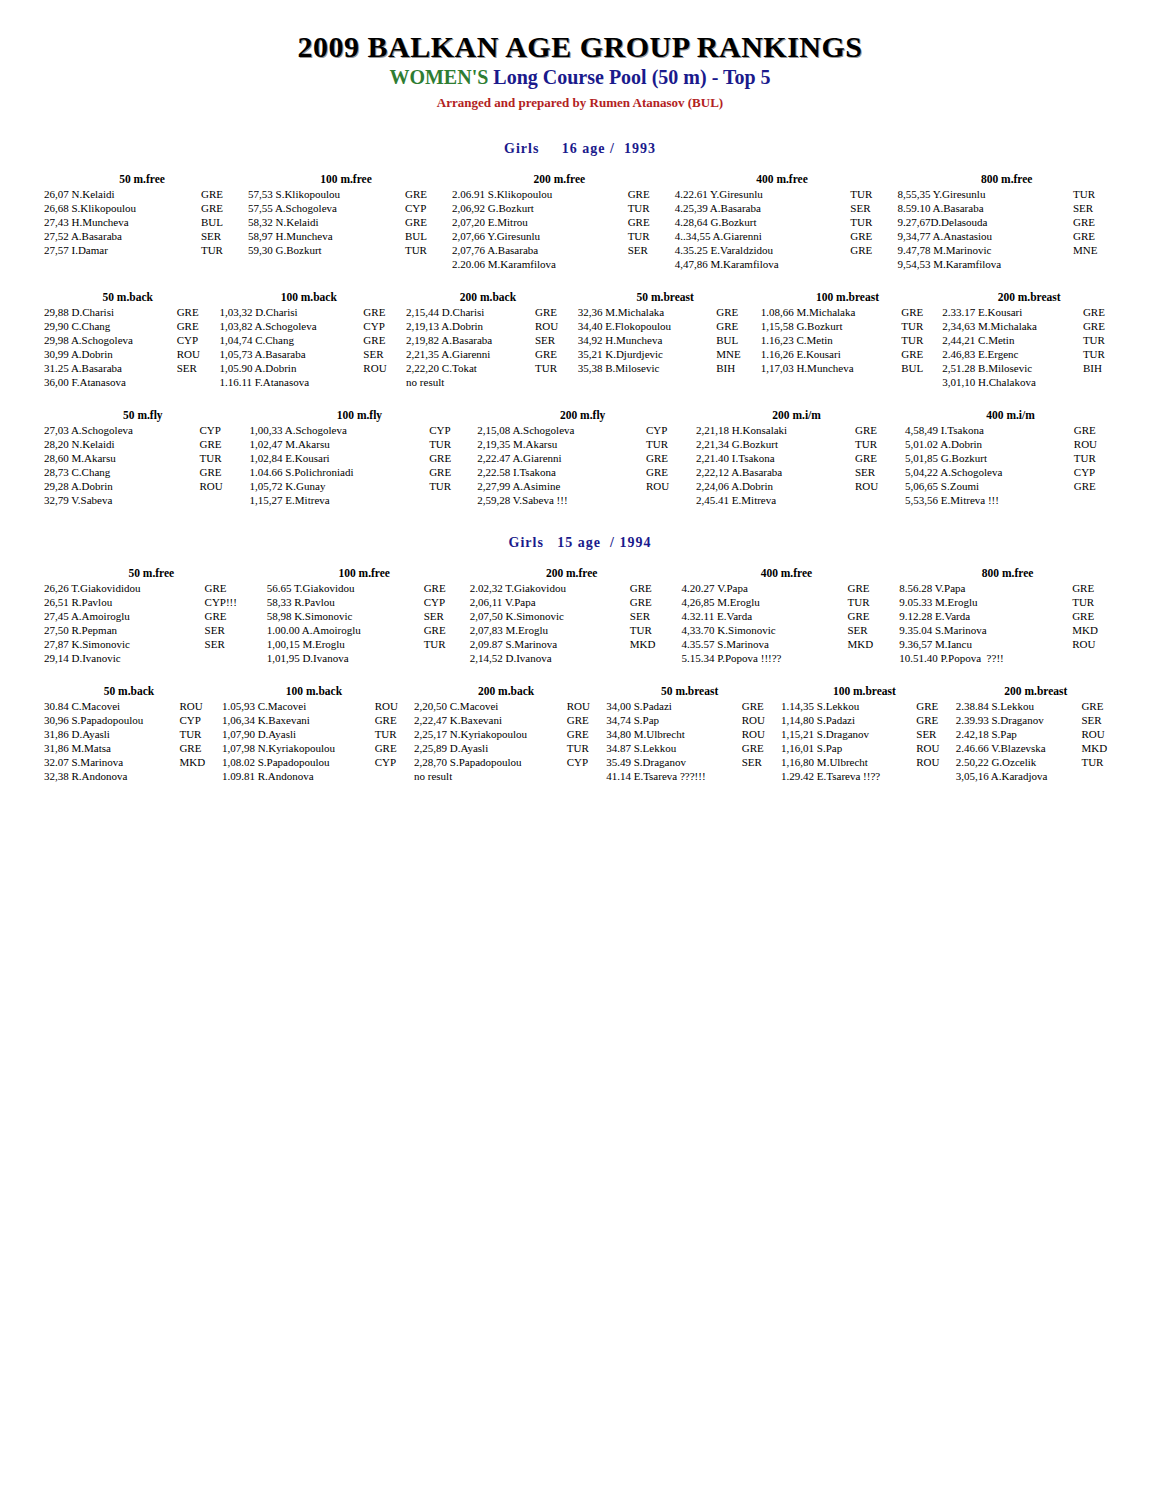2009 BALKAN AGE GROUP RANKINGS
WOMEN'S Long Course Pool (50 m) - Top 5
Arranged and prepared by Rumen Atanasov (BUL)
Girls 16 age / 1993
| 50 m.free | 100 m.free | 200 m.free | 400 m.free | 800 m.free |
| --- | --- | --- | --- | --- |
| 26,07 N.Kelaidi | GRE | 57,53 S.Klikopoulou | GRE | 2.06.91 S.Klikopoulou | GRE | 4.22.61 Y.Giresunlu | TUR | 8,55,35 Y.Giresunlu | TUR |
| 26,68 S.Klikopoulou | GRE | 57,55 A.Schogoleva | CYP | 2,06,92 G.Bozkurt | TUR | 4.25,39 A.Basaraba | SER | 8.59.10 A.Basaraba | SER |
| 27,43 H.Muncheva | BUL | 58,32 N.Kelaidi | GRE | 2,07,20 E.Mitrou | GRE | 4.28,64 G.Bozkurt | TUR | 9.27,67D.Delasouda | GRE |
| 27,52 A.Basaraba | SER | 58,97 H.Muncheva | BUL | 2,07,66 Y.Giresunlu | TUR | 4..34,55 A.Giarenni | GRE | 9,34,77 A.Anastasiou | GRE |
| 27,57 I.Damar | TUR | 59,30 G.Bozkurt | TUR | 2,07,76 A.Basaraba | SER | 4.35.25 E.Varaldzidou | GRE | 9.47,78 M.Marinovic | MNE |
| | | | | 2.20.06 M.Karamfilova | | 4,47,86 M.Karamfilova | | 9,54,53 M.Karamfilova | |
| 50 m.back | 100 m.back | 200 m.back | 50 m.breast | 100 m.breast | 200 m.breast |
| --- | --- | --- | --- | --- | --- |
| 29,88 D.Charisi | GRE | 1,03,32 D.Charisi | GRE | 2,15,44 D.Charisi | GRE | 32,36 M.Michalaka | GRE | 1.08,66 M.Michalaka | GRE | 2.33.17 E.Kousari | GRE |
| 29,90 C.Chang | GRE | 1,03,82 A.Schogoleva | CYP | 2,19,13 A.Dobrin | ROU | 34,40 E.Flokopoulou | GRE | 1,15,58 G.Bozkurt | TUR | 2,34,63 M.Michalaka | GRE |
| 29,98 A.Schogoleva | CYP | 1,04,74 C.Chang | GRE | 2,19,82 A.Basaraba | SER | 34,92 H.Muncheva | BUL | 1.16,23 C.Metin | TUR | 2,44,21 C.Metin | TUR |
| 30,99 A.Dobrin | ROU | 1,05,73 A.Basaraba | SER | 2,21,35 A.Giarenni | GRE | 35,21 K.Djurdjevic | MNE | 1.16,26 E.Kousari | GRE | 2.46,83 E.Ergenc | TUR |
| 31.25 A.Basaraba | SER | 1,05.90 A.Dobrin | ROU | 2,22,20 C.Tokat | TUR | 35,38 B.Milosevic | BIH | 1,17,03 H.Muncheva | BUL | 2,51.28 B.Milosevic | BIH |
| 36,00 F.Atanasova | | 1.16.11 F.Atanasova | | no result | | | | | | 3,01,10 H.Chalakova | |
| 50 m.fly | 100 m.fly | 200 m.fly | 200 m.i/m | 400 m.i/m |
| --- | --- | --- | --- | --- |
| 27,03 A.Schogoleva | CYP | 1,00,33 A.Schogoleva | CYP | 2,15,08 A.Schogoleva | CYP | 2,21,18 H.Konsalaki | GRE | 4,58,49 I.Tsakona | GRE |
| 28,20 N.Kelaidi | GRE | 1,02,47 M.Akarsu | TUR | 2,19,35 M.Akarsu | TUR | 2,21,34 G.Bozkurt | TUR | 5,01.02 A.Dobrin | ROU |
| 28,60 M.Akarsu | TUR | 1,02,84 E.Kousari | GRE | 2,22.47 A.Giarenni | GRE | 2,21.40 I.Tsakona | GRE | 5,01,85 G.Bozkurt | TUR |
| 28,73 C.Chang | GRE | 1.04.66 S.Polichroniadi | GRE | 2,22.58 I.Tsakona | GRE | 2,22,12 A.Basaraba | SER | 5,04,22 A.Schogoleva | CYP |
| 29,28 A.Dobrin | ROU | 1,05,72 K.Gunay | TUR | 2,27,99 A.Asimine | ROU | 2,24,06 A.Dobrin | ROU | 5,06,65 S.Zoumi | GRE |
| 32,79 V.Sabeva | | 1,15,27 E.Mitreva | | 2,59,28 V.Sabeva !!! | | 2,45.41 E.Mitreva | | 5,53,56 E.Mitreva !!! | |
Girls 15 age / 1994
| 50 m.free | 100 m.free | 200 m.free | 400 m.free | 800 m.free |
| --- | --- | --- | --- | --- |
| 26,26 T.Giakovididou | GRE | 56.65 T.Giakovidou | GRE | 2.02,32 T.Giakovidou | GRE | 4.20.27 V.Papa | GRE | 8.56.28 V.Papa | GRE |
| 26,51 R.Pavlou | CYP!!! | 58,33 R.Pavlou | CYP | 2,06,11 V.Papa | GRE | 4,26,85 M.Eroglu | TUR | 9.05.33 M.Eroglu | TUR |
| 27,45 A.Amoiroglu | GRE | 58,98 K.Simonovic | SER | 2,07,50 K.Simonovic | SER | 4.32.11 E.Varda | GRE | 9.12.28 E.Varda | GRE |
| 27,50 R.Pepman | SER | 1.00.00 A.Amoiroglu | GRE | 2,07,83 M.Eroglu | TUR | 4,33.70 K.Simonovic | SER | 9.35.04 S.Marinova | MKD |
| 27,87 K.Simonovic | SER | 1,00,15 M.Eroglu | TUR | 2,09.87 S.Marinova | MKD | 4.35.57 S.Marinova | MKD | 9.36,57 M.Iancu | ROU |
| 29,14 D.Ivanovic | | 1,01,95 D.Ivanova | | 2,14,52 D.Ivanova | | 5.15.34 P.Popova !!!?? | | 10.51.40 P.Popova ??!! | |
| 50 m.back | 100 m.back | 200 m.back | 50 m.breast | 100 m.breast | 200 m.breast |
| --- | --- | --- | --- | --- | --- |
| 30.84 C.Macovei | ROU | 1.05,93 C.Macovei | ROU | 2,20,50 C.Macovei | ROU | 34,00 S.Padazi | GRE | 1.14,35 S.Lekkou | GRE | 2.38.84 S.Lekkou | GRE |
| 30,96 S.Papadopoulou | CYP | 1,06,34 K.Baxevani | GRE | 2,22,47 K.Baxevani | GRE | 34,74 S.Pap | ROU | 1,14,80 S.Padazi | GRE | 2.39.93 S.Draganov | SER |
| 31,86 D.Ayasli | TUR | 1,07,90 D.Ayasli | TUR | 2,25,17 N.Kyriakopoulou | GRE | 34,80 M.Ulbrecht | ROU | 1,15,21 S.Draganov | SER | 2.42,18 S.Pap | ROU |
| 31,86 M.Matsa | GRE | 1,07,98 N.Kyriakopoulou | GRE | 2,25,89 D.Ayasli | TUR | 34.87 S.Lekkou | GRE | 1,16,01 S.Pap | ROU | 2.46.66 V.Blazevska | MKD |
| 32.07 S.Marinova | MKD | 1,08.02 S.Papadopoulou | CYP | 2,28,70 S.Papadopoulou | CYP | 35.49 S.Draganov | SER | 1,16,80 M.Ulbrecht | ROU | 2.50,22 G.Ozcelik | TUR |
| 32,38 R.Andonova | | 1.09.81 R.Andonova | | no result | | 41.14 E.Tsareva ???!!! | | 1.29.42 E.Tsareva !!?? | | 3,05,16 A.Karadjova | |